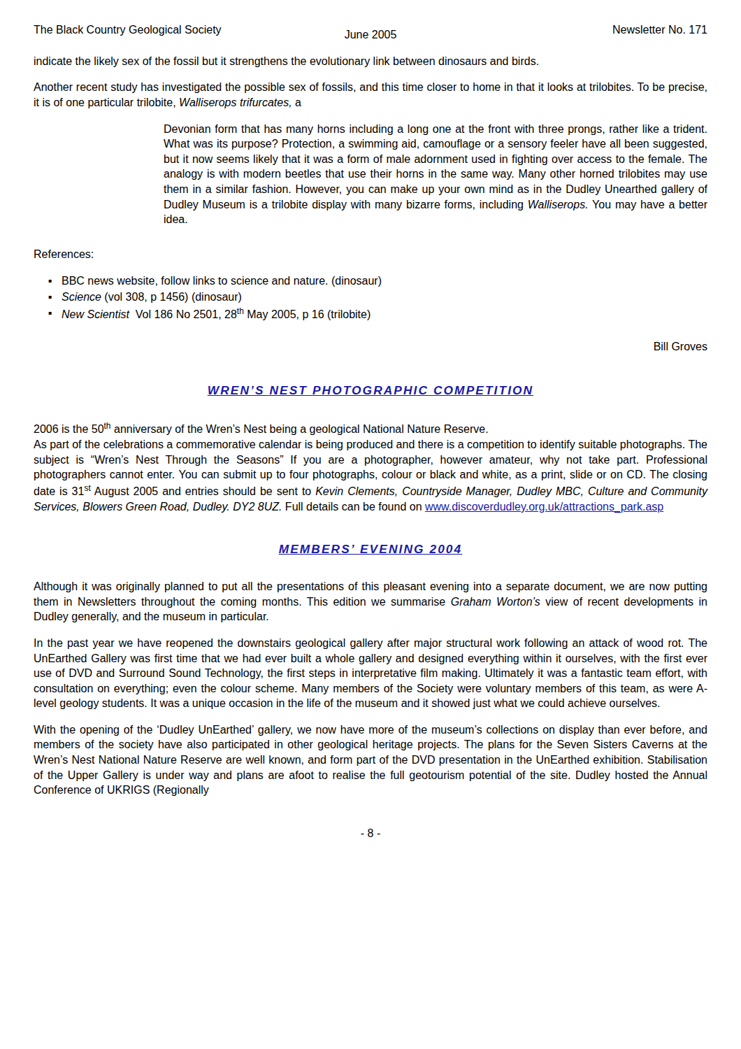The Black Country Geological Society
Newsletter No. 171
June 2005
indicate the likely sex of the fossil but it strengthens the evolutionary link between dinosaurs and birds.
Another recent study has investigated the possible sex of fossils, and this time closer to home in that it looks at trilobites. To be precise, it is of one particular trilobite, Walliserops trifurcates, a
Devonian form that has many horns including a long one at the front with three prongs, rather like a trident. What was its purpose? Protection, a swimming aid, camouflage or a sensory feeler have all been suggested, but it now seems likely that it was a form of male adornment used in fighting over access to the female. The analogy is with modern beetles that use their horns in the same way. Many other horned trilobites may use them in a similar fashion. However, you can make up your own mind as in the Dudley Unearthed gallery of Dudley Museum is a trilobite display with many bizarre forms, including Walliserops. You may have a better idea.
References:
BBC news website, follow links to science and nature. (dinosaur)
Science (vol 308, p 1456) (dinosaur)
New Scientist Vol 186 No 2501, 28th May 2005, p 16 (trilobite)
Bill Groves
WREN’S NEST PHOTOGRAPHIC COMPETITION
2006 is the 50th anniversary of the Wren’s Nest being a geological National Nature Reserve.
As part of the celebrations a commemorative calendar is being produced and there is a competition to identify suitable photographs. The subject is “Wren’s Nest Through the Seasons” If you are a photographer, however amateur, why not take part. Professional photographers cannot enter. You can submit up to four photographs, colour or black and white, as a print, slide or on CD. The closing date is 31st August 2005 and entries should be sent to Kevin Clements, Countryside Manager, Dudley MBC, Culture and Community Services, Blowers Green Road, Dudley. DY2 8UZ. Full details can be found on www.discoverdudley.org.uk/attractions_park.asp
MEMBERS’ EVENING 2004
Although it was originally planned to put all the presentations of this pleasant evening into a separate document, we are now putting them in Newsletters throughout the coming months. This edition we summarise Graham Worton’s view of recent developments in Dudley generally, and the museum in particular.
In the past year we have reopened the downstairs geological gallery after major structural work following an attack of wood rot. The UnEarthed Gallery was first time that we had ever built a whole gallery and designed everything within it ourselves, with the first ever use of DVD and Surround Sound Technology, the first steps in interpretative film making. Ultimately it was a fantastic team effort, with consultation on everything; even the colour scheme. Many members of the Society were voluntary members of this team, as were A-level geology students. It was a unique occasion in the life of the museum and it showed just what we could achieve ourselves.
With the opening of the ‘Dudley UnEarthed’ gallery, we now have more of the museum’s collections on display than ever before, and members of the society have also participated in other geological heritage projects. The plans for the Seven Sisters Caverns at the Wren’s Nest National Nature Reserve are well known, and form part of the DVD presentation in the UnEarthed exhibition. Stabilisation of the Upper Gallery is under way and plans are afoot to realise the full geotourism potential of the site. Dudley hosted the Annual Conference of UKRIGS (Regionally
- 8 -